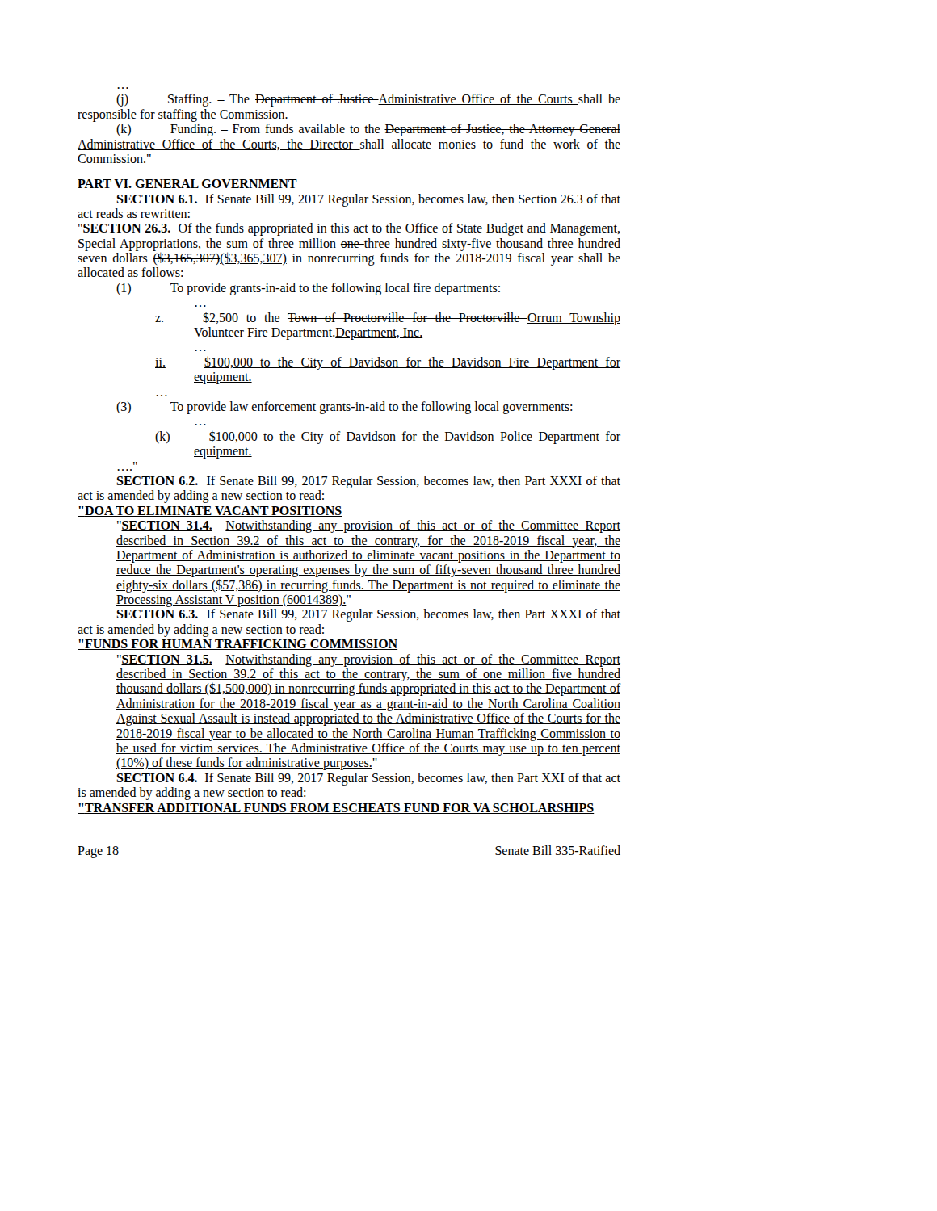…
(j) Staffing. – The Department of Justice Administrative Office of the Courts shall be responsible for staffing the Commission.
(k) Funding. – From funds available to the Department of Justice, the Attorney General Administrative Office of the Courts, the Director shall allocate monies to fund the work of the Commission."
PART VI. GENERAL GOVERNMENT
SECTION 6.1. If Senate Bill 99, 2017 Regular Session, becomes law, then Section 26.3 of that act reads as rewritten:
"SECTION 26.3. Of the funds appropriated in this act to the Office of State Budget and Management, Special Appropriations, the sum of three million one three hundred sixty-five thousand three hundred seven dollars ($3,165,307)($3,365,307) in nonrecurring funds for the 2018-2019 fiscal year shall be allocated as follows:
(1) To provide grants-in-aid to the following local fire departments:
…
z. $2,500 to the Town of Proctorville for the Proctorville Orrum Township Volunteer Fire Department.Department, Inc.
…
ii. $100,000 to the City of Davidson for the Davidson Fire Department for equipment.
…
(3) To provide law enforcement grants-in-aid to the following local governments:
…
(k) $100,000 to the City of Davidson for the Davidson Police Department for equipment.
…."
SECTION 6.2. If Senate Bill 99, 2017 Regular Session, becomes law, then Part XXXI of that act is amended by adding a new section to read:
"DOA TO ELIMINATE VACANT POSITIONS
"SECTION 31.4. Notwithstanding any provision of this act or of the Committee Report described in Section 39.2 of this act to the contrary, for the 2018-2019 fiscal year, the Department of Administration is authorized to eliminate vacant positions in the Department to reduce the Department's operating expenses by the sum of fifty-seven thousand three hundred eighty-six dollars ($57,386) in recurring funds. The Department is not required to eliminate the Processing Assistant V position (60014389)."
SECTION 6.3. If Senate Bill 99, 2017 Regular Session, becomes law, then Part XXXI of that act is amended by adding a new section to read:
"FUNDS FOR HUMAN TRAFFICKING COMMISSION
"SECTION 31.5. Notwithstanding any provision of this act or of the Committee Report described in Section 39.2 of this act to the contrary, the sum of one million five hundred thousand dollars ($1,500,000) in nonrecurring funds appropriated in this act to the Department of Administration for the 2018-2019 fiscal year as a grant-in-aid to the North Carolina Coalition Against Sexual Assault is instead appropriated to the Administrative Office of the Courts for the 2018-2019 fiscal year to be allocated to the North Carolina Human Trafficking Commission to be used for victim services. The Administrative Office of the Courts may use up to ten percent (10%) of these funds for administrative purposes."
SECTION 6.4. If Senate Bill 99, 2017 Regular Session, becomes law, then Part XXI of that act is amended by adding a new section to read:
"TRANSFER ADDITIONAL FUNDS FROM ESCHEATS FUND FOR VA SCHOLARSHIPS
Page 18
Senate Bill 335-Ratified